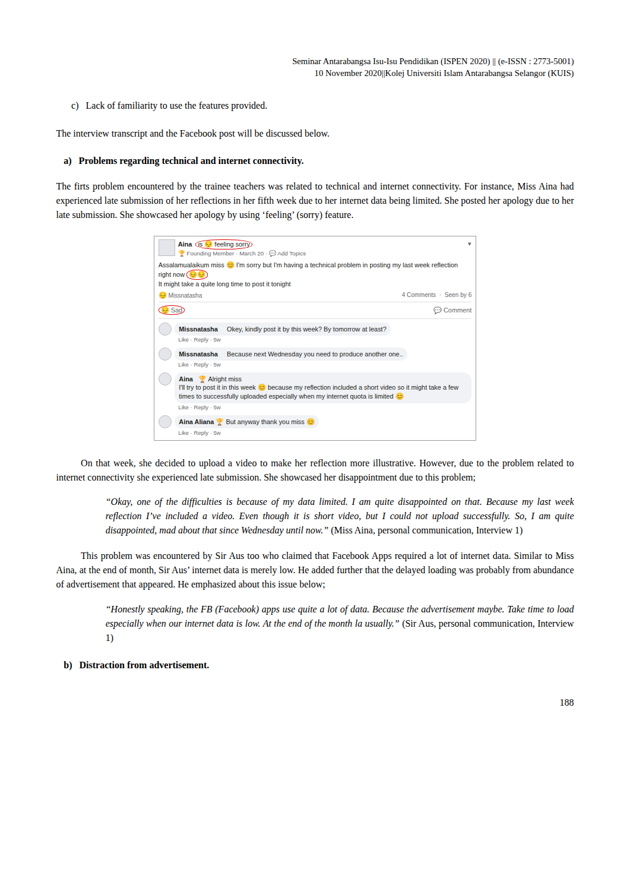Seminar Antarabangsa Isu-Isu Pendidikan (ISPEN 2020) || (e-ISSN : 2773-5001)
10 November 2020||Kolej Universiti Islam Antarabangsa Selangor (KUIS)
c) Lack of familiarity to use the features provided.
The interview transcript and the Facebook post will be discussed below.
a) Problems regarding technical and internet connectivity.
The firts problem encountered by the trainee teachers was related to technical and internet connectivity. For instance, Miss Aina had experienced late submission of her reflections in her fifth week due to her internet data being limited. She posted her apology due to her late submission. She showcased her apology by using ‘feeling’ (sorry) feature.
Aina is 😔 feeling sorry
🏆 Founding Member · March 20 · 💬 Add Topics
▾
Assalamualaikum miss 😊 I'm sorry but I'm having a technical problem in posting my last week reflection right now 😔😔
It might take a quite long time to post it tonight
😔 Missnatasha
4 Comments · Seen by 6
😔 Sad
💬 Comment
Missnatasha Okey, kindly post it by this week? By tomorrow at least?
Like · Reply · 5w
Missnatasha Because next Wednesday you need to produce another one..
Like · Reply · 5w
Aina 🏆 Alright miss
I'll try to post it in this week 😊 because my reflection included a short video so it might take a few times to successfully uploaded especially when my internet quota is limited 😊
Like · Reply · 5w
Aina Aliana 🏆 But anyway thank you miss 😊
Like · Reply · 5w
On that week, she decided to upload a video to make her reflection more illustrative. However, due to the problem related to internet connectivity she experienced late submission. She showcased her disappointment due to this problem;
“Okay, one of the difficulties is because of my data limited. I am quite disappointed on that. Because my last week reflection I’ve included a video. Even though it is short video, but I could not upload successfully. So, I am quite disappointed, mad about that since Wednesday until now.” (Miss Aina, personal communication, Interview 1)
This problem was encountered by Sir Aus too who claimed that Facebook Apps required a lot of internet data. Similar to Miss Aina, at the end of month, Sir Aus’ internet data is merely low. He added further that the delayed loading was probably from abundance of advertisement that appeared. He emphasized about this issue below;
“Honestly speaking, the FB (Facebook) apps use quite a lot of data. Because the advertisement maybe. Take time to load especially when our internet data is low. At the end of the month la usually.” (Sir Aus, personal communication, Interview 1)
b) Distraction from advertisement.
188